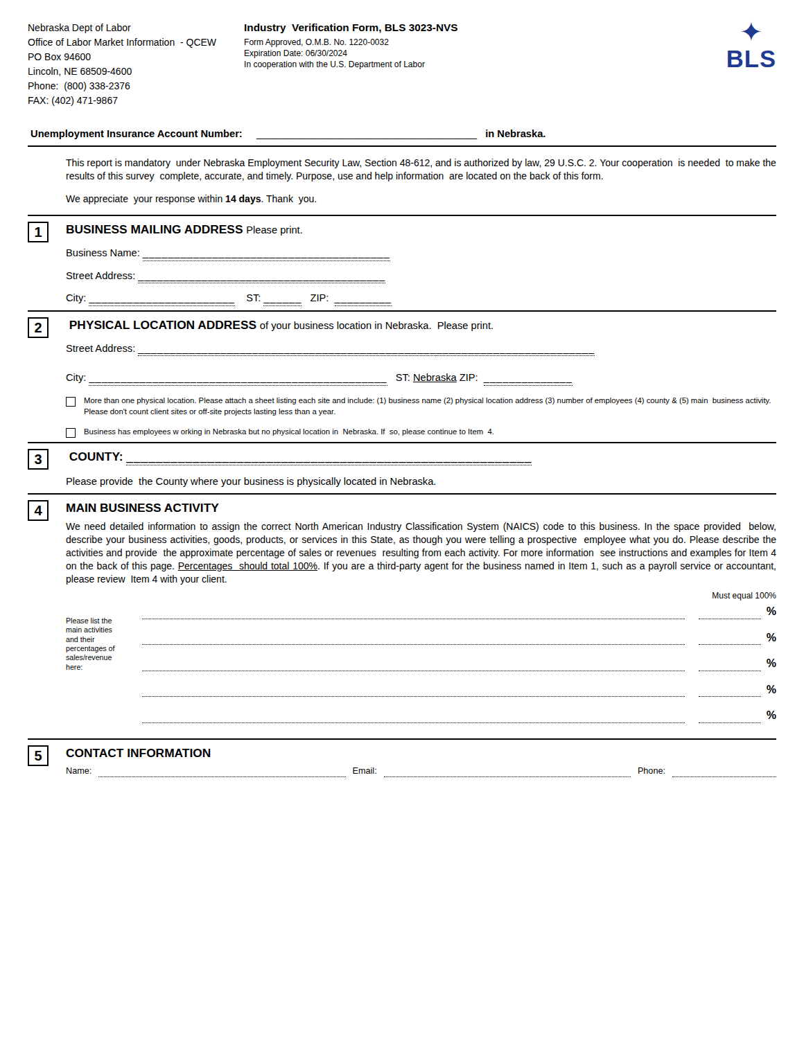Nebraska Dept of Labor
Office of Labor Market Information - QCEW
PO Box 94600
Lincoln, NE 68509-4600
Phone: (800) 338-2376
FAX: (402) 471-9867
Industry Verification Form, BLS 3023-NVS
Form Approved, O.M.B. No. 1220-0032
Expiration Date: 06/30/2024
In cooperation with the U.S. Department of Labor
✦
BLS
Unemployment Insurance Account Number: _______________________________________ in Nebraska.
This report is mandatory under Nebraska Employment Security Law, Section 48-612, and is authorized by law, 29 U.S.C. 2. Your cooperation is needed to make the results of this survey complete, accurate, and timely. Purpose, use and help information are located on the back of this form.
We appreciate your response within 14 days. Thank you.
1
BUSINESS MAILING ADDRESS Please print.
Business Name: _______________________________________
Street Address: _______________________________________
City: _______________________ ST: ______ ZIP: _________
2
PHYSICAL LOCATION ADDRESS of your business location in Nebraska. Please print.
Street Address: ________________________________________________________________________
City: _______________________________________________ ST: Nebraska ZIP: ______________
More than one physical location. Please attach a sheet listing each site and include: (1) business name (2) physical location address (3) number of employees (4) county & (5) main business activity. Please don't count client sites or off-site projects lasting less than a year.
Business has employees w orking in Nebraska but no physical location in Nebraska. If so, please continue to Item 4.
3
COUNTY: _______________________________________________________
Please provide the County where your business is physically located in Nebraska.
4
MAIN BUSINESS ACTIVITY
We need detailed information to assign the correct North American Industry Classification System (NAICS) code to this business. In the space provided below, describe your business activities, goods, products, or services in this State, as though you were telling a prospective employee what you do. Please describe the activities and provide the approximate percentage of sales or revenues resulting from each activity. For more information see instructions and examples for Item 4 on the back of this page. Percentages should total 100%. If you are a third-party agent for the business named in Item 1, such as a payroll service or accountant, please review Item 4 with your client.
Must equal 100%
Please list the
main activities
and their
percentages of
sales/revenue
here:
%
%
%
%
%
5
CONTACT INFORMATION
Name: Email: Phone: